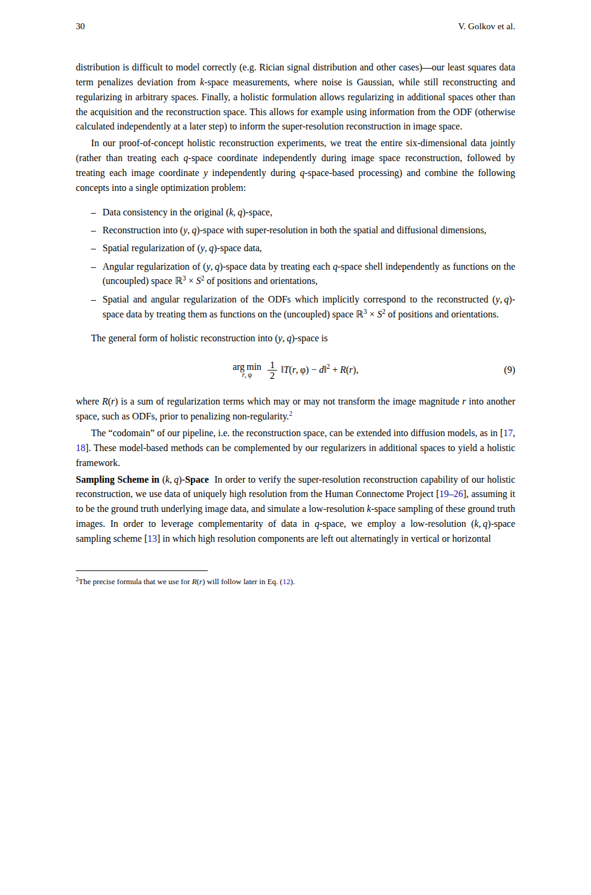30 V. Golkov et al.
distribution is difficult to model correctly (e.g. Rician signal distribution and other cases)—our least squares data term penalizes deviation from k-space measurements, where noise is Gaussian, while still reconstructing and regularizing in arbitrary spaces. Finally, a holistic formulation allows regularizing in additional spaces other than the acquisition and the reconstruction space. This allows for example using information from the ODF (otherwise calculated independently at a later step) to inform the super-resolution reconstruction in image space.
In our proof-of-concept holistic reconstruction experiments, we treat the entire six-dimensional data jointly (rather than treating each q-space coordinate independently during image space reconstruction, followed by treating each image coordinate y independently during q-space-based processing) and combine the following concepts into a single optimization problem:
Data consistency in the original (k, q)-space,
Reconstruction into (y, q)-space with super-resolution in both the spatial and diffusional dimensions,
Spatial regularization of (y, q)-space data,
Angular regularization of (y, q)-space data by treating each q-space shell independently as functions on the (uncoupled) space ℝ3 × S2 of positions and orientations,
Spatial and angular regularization of the ODFs which implicitly correspond to the reconstructed (y, q)-space data by treating them as functions on the (uncoupled) space ℝ3 × S2 of positions and orientations.
The general form of holistic reconstruction into (y, q)-space is
arg min r, φ 12 ‖T(r, φ) − d‖2 + R(r),
(9)
where R(r) is a sum of regularization terms which may or may not transform the image magnitude r into another space, such as ODFs, prior to penalizing non-regularity.2
The “codomain” of our pipeline, i.e. the reconstruction space, can be extended into diffusion models, as in [17, 18]. These model-based methods can be complemented by our regularizers in additional spaces to yield a holistic framework.
Sampling Scheme in (k, q)-Space In order to verify the super-resolution reconstruction capability of our holistic reconstruction, we use data of uniquely high resolution from the Human Connectome Project [19–26], assuming it to be the ground truth underlying image data, and simulate a low-resolution k-space sampling of these ground truth images. In order to leverage complementarity of data in q-space, we employ a low-resolution (k, q)-space sampling scheme [13] in which high resolution components are left out alternatingly in vertical or horizontal
2The precise formula that we use for R(r) will follow later in Eq. (12).